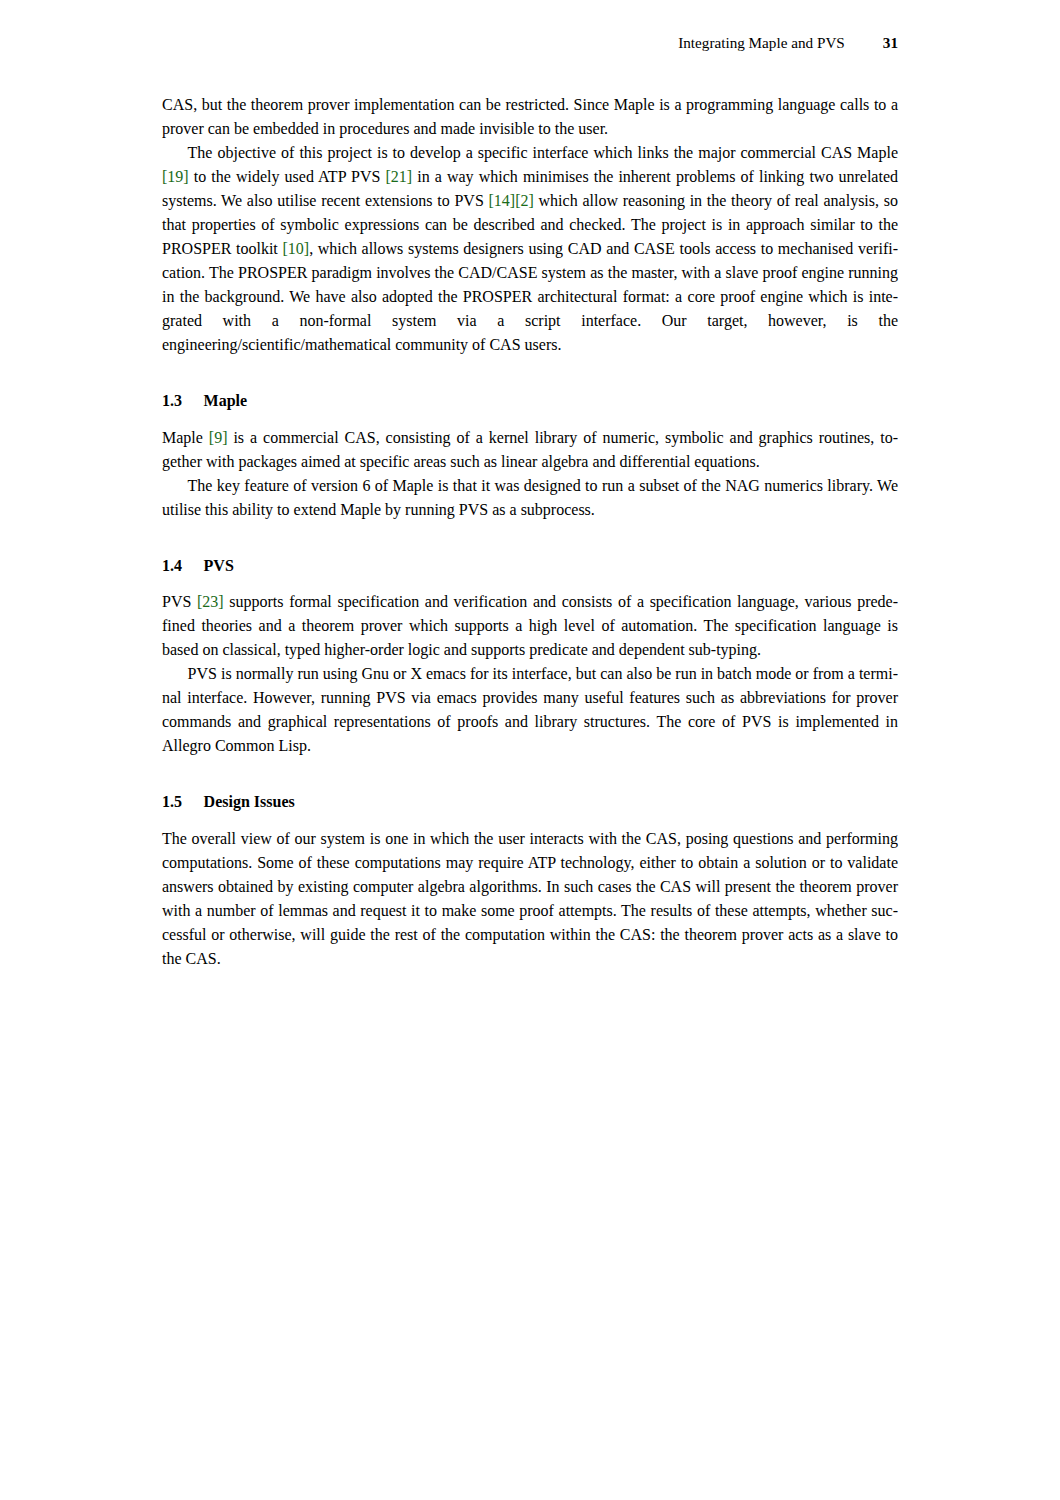Integrating Maple and PVS 31
CAS, but the theorem prover implementation can be restricted. Since Maple is a programming language calls to a prover can be embedded in procedures and made invisible to the user.
The objective of this project is to develop a specific interface which links the major commercial CAS Maple [19] to the widely used ATP PVS [21] in a way which minimises the inherent problems of linking two unrelated systems. We also utilise recent extensions to PVS [14][2] which allow reasoning in the theory of real analysis, so that properties of symbolic expressions can be described and checked. The project is in approach similar to the PROSPER toolkit [10], which allows systems designers using CAD and CASE tools access to mechanised verification. The PROSPER paradigm involves the CAD/CASE system as the master, with a slave proof engine running in the background. We have also adopted the PROSPER architectural format: a core proof engine which is integrated with a non-formal system via a script interface. Our target, however, is the engineering/scientific/mathematical community of CAS users.
1.3 Maple
Maple [9] is a commercial CAS, consisting of a kernel library of numeric, symbolic and graphics routines, together with packages aimed at specific areas such as linear algebra and differential equations.
The key feature of version 6 of Maple is that it was designed to run a subset of the NAG numerics library. We utilise this ability to extend Maple by running PVS as a subprocess.
1.4 PVS
PVS [23] supports formal specification and verification and consists of a specification language, various predefined theories and a theorem prover which supports a high level of automation. The specification language is based on classical, typed higher-order logic and supports predicate and dependent sub-typing.
PVS is normally run using Gnu or X emacs for its interface, but can also be run in batch mode or from a terminal interface. However, running PVS via emacs provides many useful features such as abbreviations for prover commands and graphical representations of proofs and library structures. The core of PVS is implemented in Allegro Common Lisp.
1.5 Design Issues
The overall view of our system is one in which the user interacts with the CAS, posing questions and performing computations. Some of these computations may require ATP technology, either to obtain a solution or to validate answers obtained by existing computer algebra algorithms. In such cases the CAS will present the theorem prover with a number of lemmas and request it to make some proof attempts. The results of these attempts, whether successful or otherwise, will guide the rest of the computation within the CAS: the theorem prover acts as a slave to the CAS.